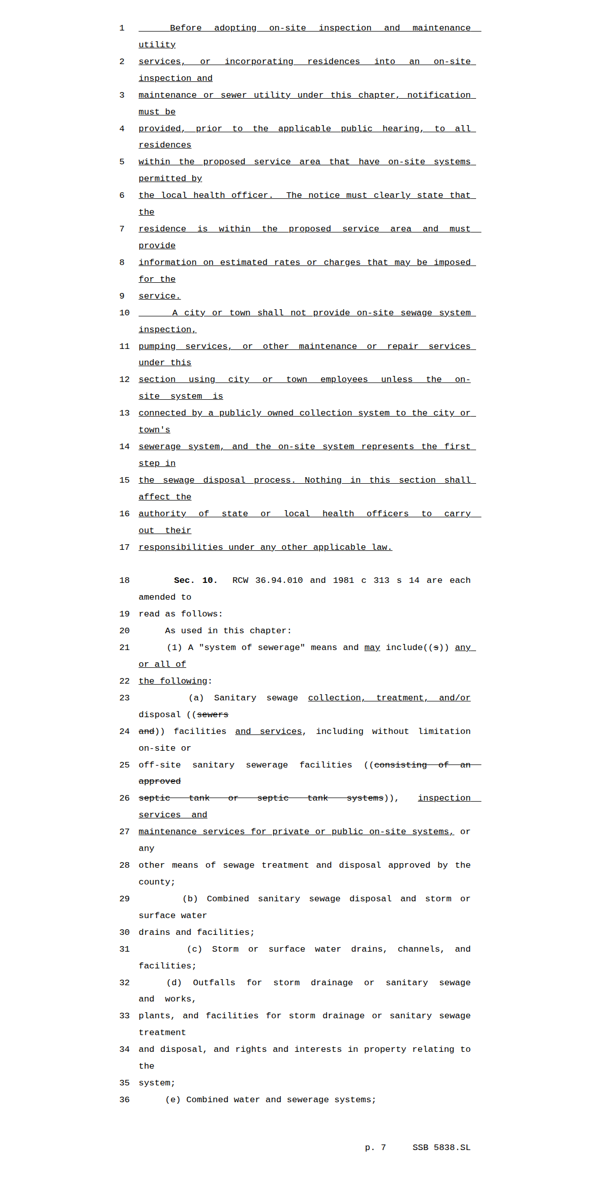1 Before adopting on-site inspection and maintenance utility
2 services, or incorporating residences into an on-site inspection and
3 maintenance or sewer utility under this chapter, notification must be
4 provided, prior to the applicable public hearing, to all residences
5 within the proposed service area that have on-site systems permitted by
6 the local health officer. The notice must clearly state that the
7 residence is within the proposed service area and must provide
8 information on estimated rates or charges that may be imposed for the
9 service.
10 A city or town shall not provide on-site sewage system inspection,
11 pumping services, or other maintenance or repair services under this
12 section using city or town employees unless the on-site system is
13 connected by a publicly owned collection system to the city or town's
14 sewerage system, and the on-site system represents the first step in
15 the sewage disposal process. Nothing in this section shall affect the
16 authority of state or local health officers to carry out their
17 responsibilities under any other applicable law.
18 Sec. 10. RCW 36.94.010 and 1981 c 313 s 14 are each amended to
19 read as follows:
20 As used in this chapter:
21 (1) A "system of sewerage" means and may include((s)) any or all of
22 the following:
23 (a) Sanitary sewage collection, treatment, and/or disposal ((sewers
24 and)) facilities and services, including without limitation on-site or
25 off-site sanitary sewerage facilities ((consisting of an approved
26 septic tank or septic tank systems)), inspection services and
27 maintenance services for private or public on-site systems, or any
28 other means of sewage treatment and disposal approved by the county;
29 (b) Combined sanitary sewage disposal and storm or surface water
30 drains and facilities;
31 (c) Storm or surface water drains, channels, and facilities;
32 (d) Outfalls for storm drainage or sanitary sewage and works,
33 plants, and facilities for storm drainage or sanitary sewage treatment
34 and disposal, and rights and interests in property relating to the
35 system;
36 (e) Combined water and sewerage systems;
p. 7 SSB 5838.SL